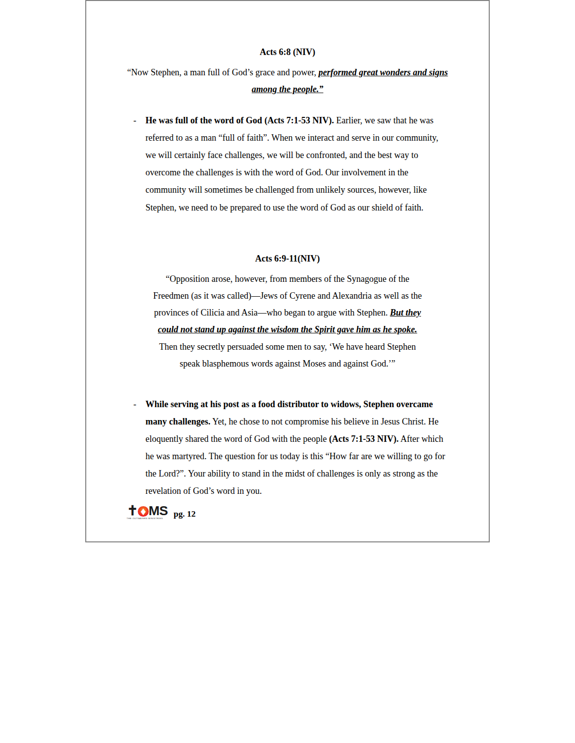Acts 6:8 (NIV) “Now Stephen, a man full of God’s grace and power, performed great wonders and signs among the people.”
He was full of the word of God (Acts 7:1-53 NIV). Earlier, we saw that he was referred to as a man “full of faith”. When we interact and serve in our community, we will certainly face challenges, we will be confronted, and the best way to overcome the challenges is with the word of God. Our involvement in the community will sometimes be challenged from unlikely sources, however, like Stephen, we need to be prepared to use the word of God as our shield of faith.
Acts 6:9-11(NIV) “Opposition arose, however, from members of the Synagogue of the Freedmen (as it was called)—Jews of Cyrene and Alexandria as well as the provinces of Cilicia and Asia—who began to argue with Stephen. But they could not stand up against the wisdom the Spirit gave him as he spoke. Then they secretly persuaded some men to say, ‘We have heard Stephen speak blasphemous words against Moses and against God.’”
While serving at his post as a food distributor to widows, Stephen overcame many challenges. Yet, he chose to not compromise his believe in Jesus Christ. He eloquently shared the word of God with the people (Acts 7:1-53 NIV). After which he was martyred. The question for us today is this “How far are we willing to go for the Lord?”. Your ability to stand in the midst of challenges is only as strong as the revelation of God’s word in you.
✝♦MS THE OUTSAVERS MINISTRIES
pg. 12